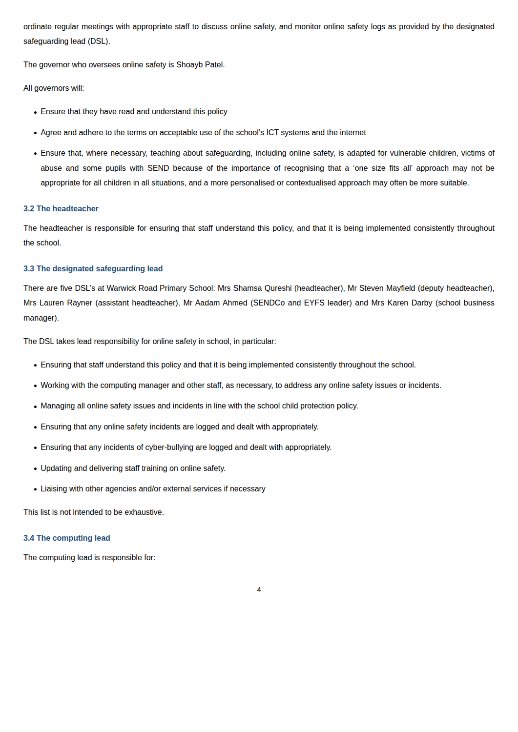ordinate regular meetings with appropriate staff to discuss online safety, and monitor online safety logs as provided by the designated safeguarding lead (DSL).
The governor who oversees online safety is Shoayb Patel.
All governors will:
Ensure that they have read and understand this policy
Agree and adhere to the terms on acceptable use of the school’s ICT systems and the internet
Ensure that, where necessary, teaching about safeguarding, including online safety, is adapted for vulnerable children, victims of abuse and some pupils with SEND because of the importance of recognising that a ‘one size fits all’ approach may not be appropriate for all children in all situations, and a more personalised or contextualised approach may often be more suitable.
3.2 The headteacher
The headteacher is responsible for ensuring that staff understand this policy, and that it is being implemented consistently throughout the school.
3.3 The designated safeguarding lead
There are five DSL’s at Warwick Road Primary School: Mrs Shamsa Qureshi (headteacher), Mr Steven Mayfield (deputy headteacher), Mrs Lauren Rayner (assistant headteacher), Mr Aadam Ahmed (SENDCo and EYFS leader) and Mrs Karen Darby (school business manager).
The DSL takes lead responsibility for online safety in school, in particular:
Ensuring that staff understand this policy and that it is being implemented consistently throughout the school.
Working with the computing manager and other staff, as necessary, to address any online safety issues or incidents.
Managing all online safety issues and incidents in line with the school child protection policy.
Ensuring that any online safety incidents are logged and dealt with appropriately.
Ensuring that any incidents of cyber-bullying are logged and dealt with appropriately.
Updating and delivering staff training on online safety.
Liaising with other agencies and/or external services if necessary
This list is not intended to be exhaustive.
3.4 The computing lead
The computing lead is responsible for:
4